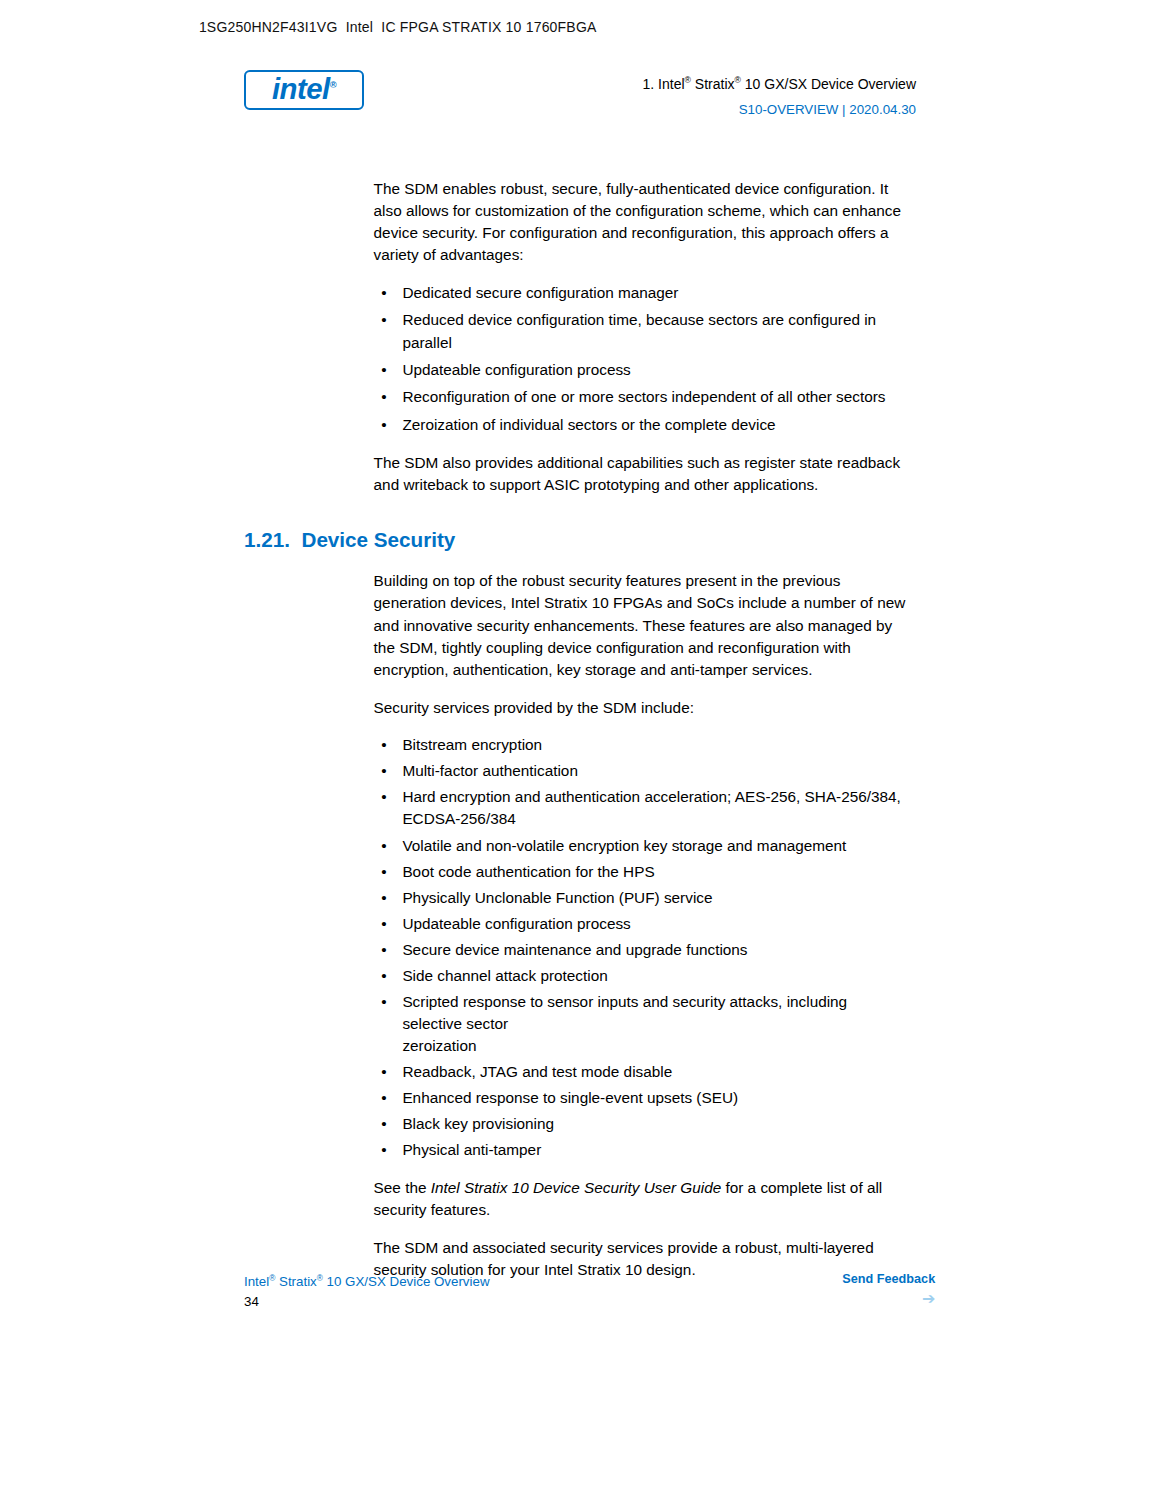1SG250HN2F43I1VG Intel IC FPGA STRATIX 10 1760FBGA
intel®
1. Intel® Stratix® 10 GX/SX Device Overview
S10-OVERVIEW | 2020.04.30
The SDM enables robust, secure, fully-authenticated device configuration. It also allows for customization of the configuration scheme, which can enhance device security. For configuration and reconfiguration, this approach offers a variety of advantages:
Dedicated secure configuration manager
Reduced device configuration time, because sectors are configured in parallel
Updateable configuration process
Reconfiguration of one or more sectors independent of all other sectors
Zeroization of individual sectors or the complete device
The SDM also provides additional capabilities such as register state readback and writeback to support ASIC prototyping and other applications.
1.21. Device Security
Building on top of the robust security features present in the previous generation devices, Intel Stratix 10 FPGAs and SoCs include a number of new and innovative security enhancements. These features are also managed by the SDM, tightly coupling device configuration and reconfiguration with encryption, authentication, key storage and anti-tamper services.
Security services provided by the SDM include:
Bitstream encryption
Multi-factor authentication
Hard encryption and authentication acceleration; AES-256, SHA-256/384,
ECDSA-256/384
Volatile and non-volatile encryption key storage and management
Boot code authentication for the HPS
Physically Unclonable Function (PUF) service
Updateable configuration process
Secure device maintenance and upgrade functions
Side channel attack protection
Scripted response to sensor inputs and security attacks, including selective sector
zeroization
Readback, JTAG and test mode disable
Enhanced response to single-event upsets (SEU)
Black key provisioning
Physical anti-tamper
See the Intel Stratix 10 Device Security User Guide for a complete list of all security features.
The SDM and associated security services provide a robust, multi-layered security solution for your Intel Stratix 10 design.
Intel® Stratix® 10 GX/SX Device Overview
34
Send Feedback ➔